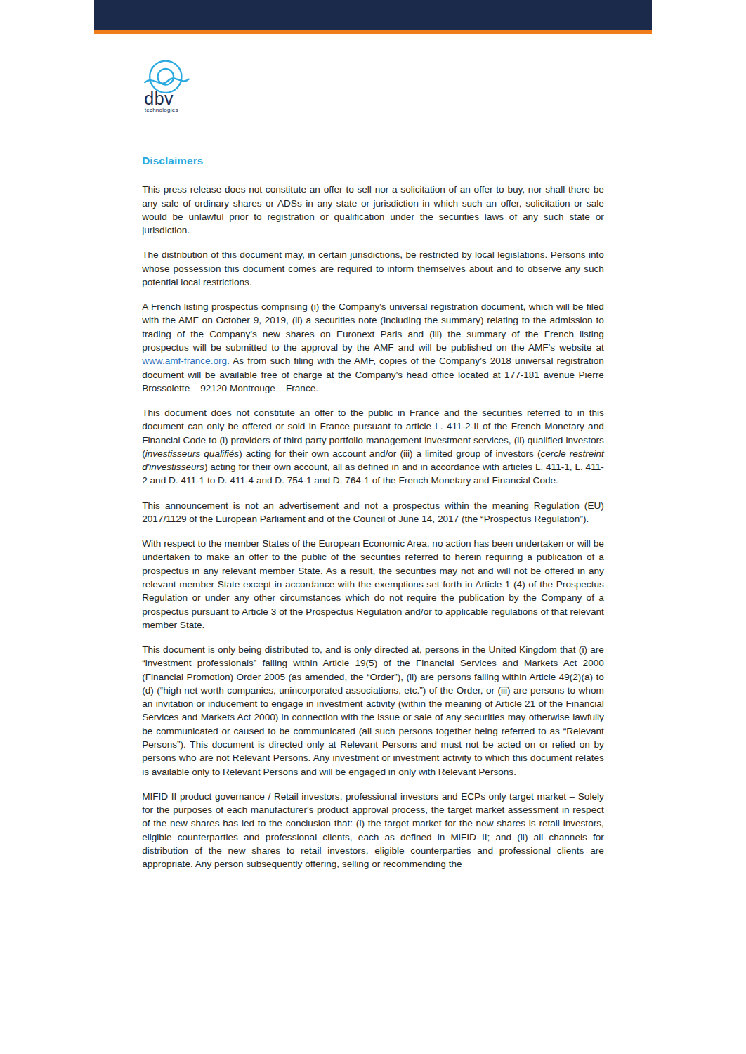dbv technologies
Disclaimers
This press release does not constitute an offer to sell nor a solicitation of an offer to buy, nor shall there be any sale of ordinary shares or ADSs in any state or jurisdiction in which such an offer, solicitation or sale would be unlawful prior to registration or qualification under the securities laws of any such state or jurisdiction.
The distribution of this document may, in certain jurisdictions, be restricted by local legislations. Persons into whose possession this document comes are required to inform themselves about and to observe any such potential local restrictions.
A French listing prospectus comprising (i) the Company's universal registration document, which will be filed with the AMF on October 9, 2019, (ii) a securities note (including the summary) relating to the admission to trading of the Company's new shares on Euronext Paris and (iii) the summary of the French listing prospectus will be submitted to the approval by the AMF and will be published on the AMF's website at www.amf-france.org. As from such filing with the AMF, copies of the Company's 2018 universal registration document will be available free of charge at the Company's head office located at 177-181 avenue Pierre Brossolette – 92120 Montrouge – France.
This document does not constitute an offer to the public in France and the securities referred to in this document can only be offered or sold in France pursuant to article L. 411-2-II of the French Monetary and Financial Code to (i) providers of third party portfolio management investment services, (ii) qualified investors (investisseurs qualifiés) acting for their own account and/or (iii) a limited group of investors (cercle restreint d'investisseurs) acting for their own account, all as defined in and in accordance with articles L. 411-1, L. 411-2 and D. 411-1 to D. 411-4 and D. 754-1 and D. 764-1 of the French Monetary and Financial Code.
This announcement is not an advertisement and not a prospectus within the meaning Regulation (EU) 2017/1129 of the European Parliament and of the Council of June 14, 2017 (the “Prospectus Regulation”).
With respect to the member States of the European Economic Area, no action has been undertaken or will be undertaken to make an offer to the public of the securities referred to herein requiring a publication of a prospectus in any relevant member State. As a result, the securities may not and will not be offered in any relevant member State except in accordance with the exemptions set forth in Article 1 (4) of the Prospectus Regulation or under any other circumstances which do not require the publication by the Company of a prospectus pursuant to Article 3 of the Prospectus Regulation and/or to applicable regulations of that relevant member State.
This document is only being distributed to, and is only directed at, persons in the United Kingdom that (i) are “investment professionals” falling within Article 19(5) of the Financial Services and Markets Act 2000 (Financial Promotion) Order 2005 (as amended, the “Order”), (ii) are persons falling within Article 49(2)(a) to (d) (“high net worth companies, unincorporated associations, etc.”) of the Order, or (iii) are persons to whom an invitation or inducement to engage in investment activity (within the meaning of Article 21 of the Financial Services and Markets Act 2000) in connection with the issue or sale of any securities may otherwise lawfully be communicated or caused to be communicated (all such persons together being referred to as “Relevant Persons”). This document is directed only at Relevant Persons and must not be acted on or relied on by persons who are not Relevant Persons. Any investment or investment activity to which this document relates is available only to Relevant Persons and will be engaged in only with Relevant Persons.
MIFID II product governance / Retail investors, professional investors and ECPs only target market – Solely for the purposes of each manufacturer's product approval process, the target market assessment in respect of the new shares has led to the conclusion that: (i) the target market for the new shares is retail investors, eligible counterparties and professional clients, each as defined in MiFID II; and (ii) all channels for distribution of the new shares to retail investors, eligible counterparties and professional clients are appropriate. Any person subsequently offering, selling or recommending the